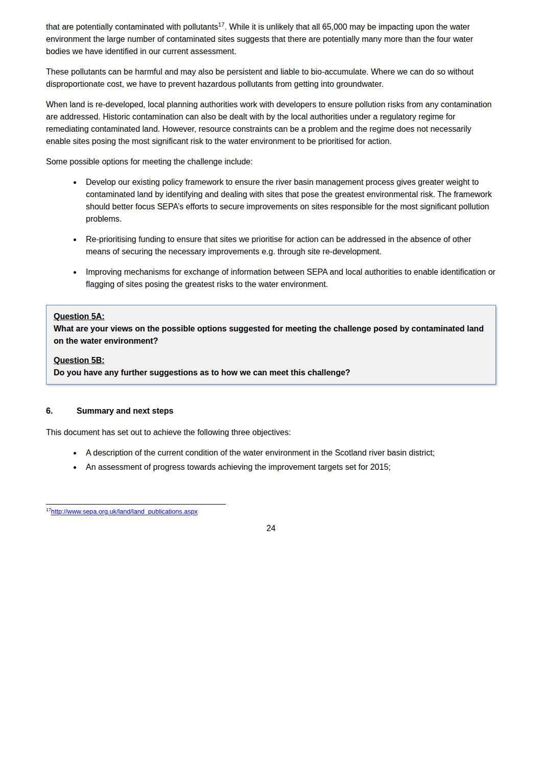that are potentially contaminated with pollutants17. While it is unlikely that all 65,000 may be impacting upon the water environment the large number of contaminated sites suggests that there are potentially many more than the four water bodies we have identified in our current assessment.
These pollutants can be harmful and may also be persistent and liable to bio-accumulate. Where we can do so without disproportionate cost, we have to prevent hazardous pollutants from getting into groundwater.
When land is re-developed, local planning authorities work with developers to ensure pollution risks from any contamination are addressed. Historic contamination can also be dealt with by the local authorities under a regulatory regime for remediating contaminated land. However, resource constraints can be a problem and the regime does not necessarily enable sites posing the most significant risk to the water environment to be prioritised for action.
Some possible options for meeting the challenge include:
Develop our existing policy framework to ensure the river basin management process gives greater weight to contaminated land by identifying and dealing with sites that pose the greatest environmental risk. The framework should better focus SEPA’s efforts to secure improvements on sites responsible for the most significant pollution problems.
Re-prioritising funding to ensure that sites we prioritise for action can be addressed in the absence of other means of securing the necessary improvements e.g. through site re-development.
Improving mechanisms for exchange of information between SEPA and local authorities to enable identification or flagging of sites posing the greatest risks to the water environment.
Question 5A:
What are your views on the possible options suggested for meeting the challenge posed by contaminated land on the water environment?
Question 5B:
Do you have any further suggestions as to how we can meet this challenge?
6. Summary and next steps
This document has set out to achieve the following three objectives:
A description of the current condition of the water environment in the Scotland river basin district;
An assessment of progress towards achieving the improvement targets set for 2015;
17http://www.sepa.org.uk/land/land_publications.aspx
24